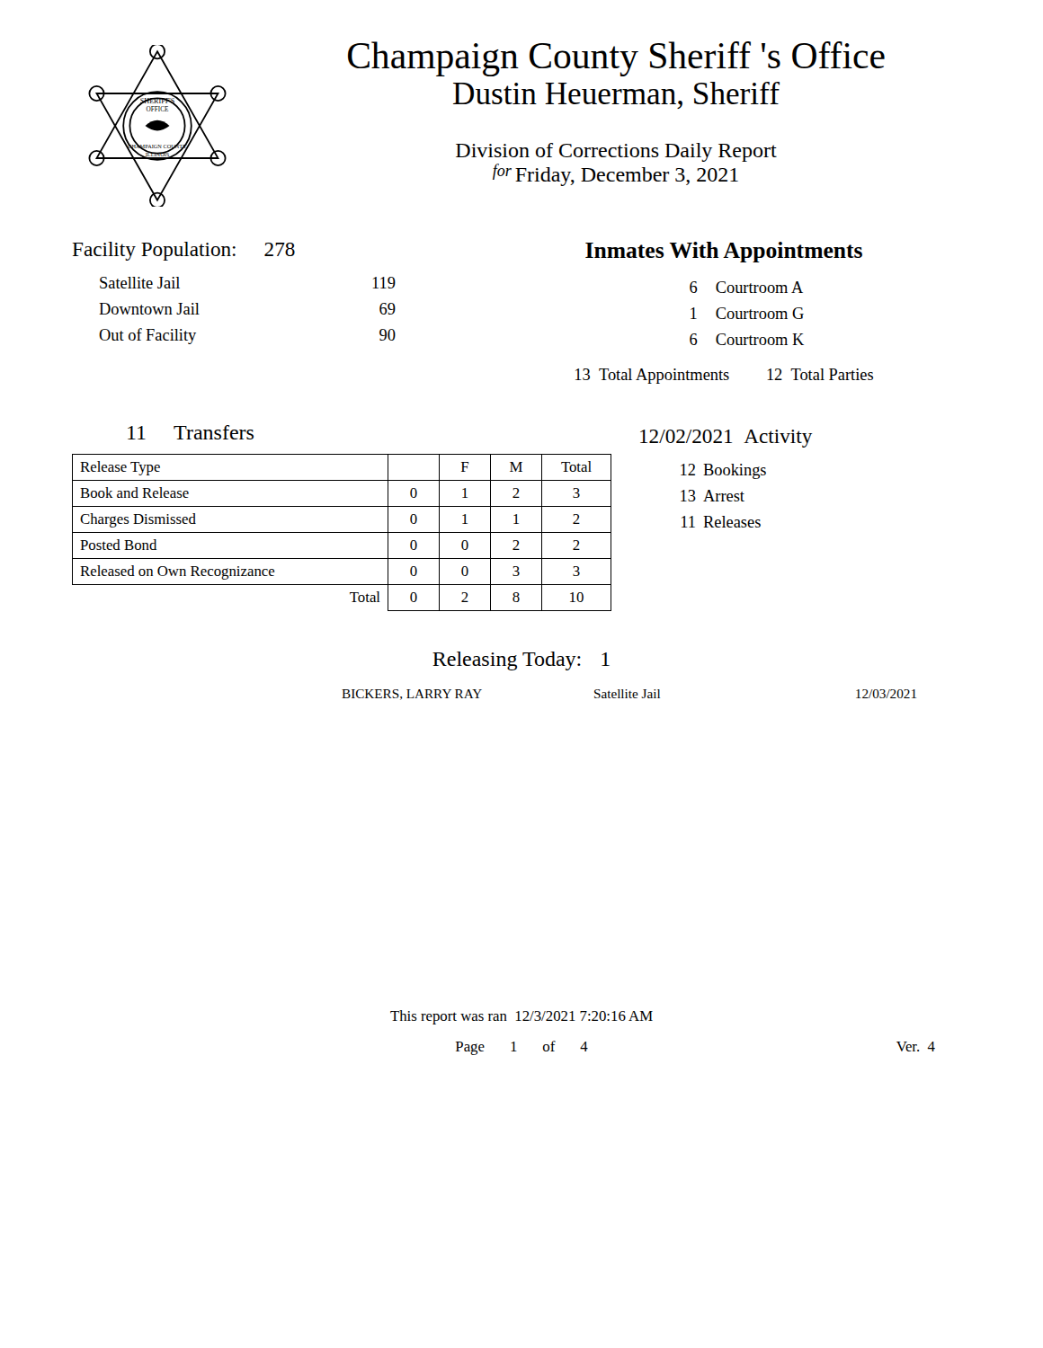SHERIFF'S OFFICE CHAMPAIGN COUNTY ILLINOIS
Champaign County Sheriff 's Office
Dustin Heuerman, Sheriff
Division of Corrections Daily Report
for Friday, December 3, 2021
Facility Population:278
| Satellite Jail | 119 |
| Downtown Jail | 69 |
| Out of Facility | 90 |
Inmates With Appointments
| 6 | Courtroom A |
| 1 | Courtroom G |
| 6 | Courtroom K |
13 Total Appointments 12 Total Parties
11 Transfers
| Release Type | | F | M | Total |
| --- | --- | --- | --- | --- |
| Book and Release | 0 | 1 | 2 | 3 |
| Charges Dismissed | 0 | 1 | 1 | 2 |
| Posted Bond | 0 | 0 | 2 | 2 |
| Released on Own Recognizance | 0 | 0 | 3 | 3 |
| Total | 0 | 2 | 8 | 10 |
12/02/2021 Activity
12 Bookings
13 Arrest
11 Releases
Releasing Today:1
BICKERS, LARRY RAY
Satellite Jail
12/03/2021
This report was ran 12/3/2021 7:20:16 AM
Page 1 of 4 Ver. 4